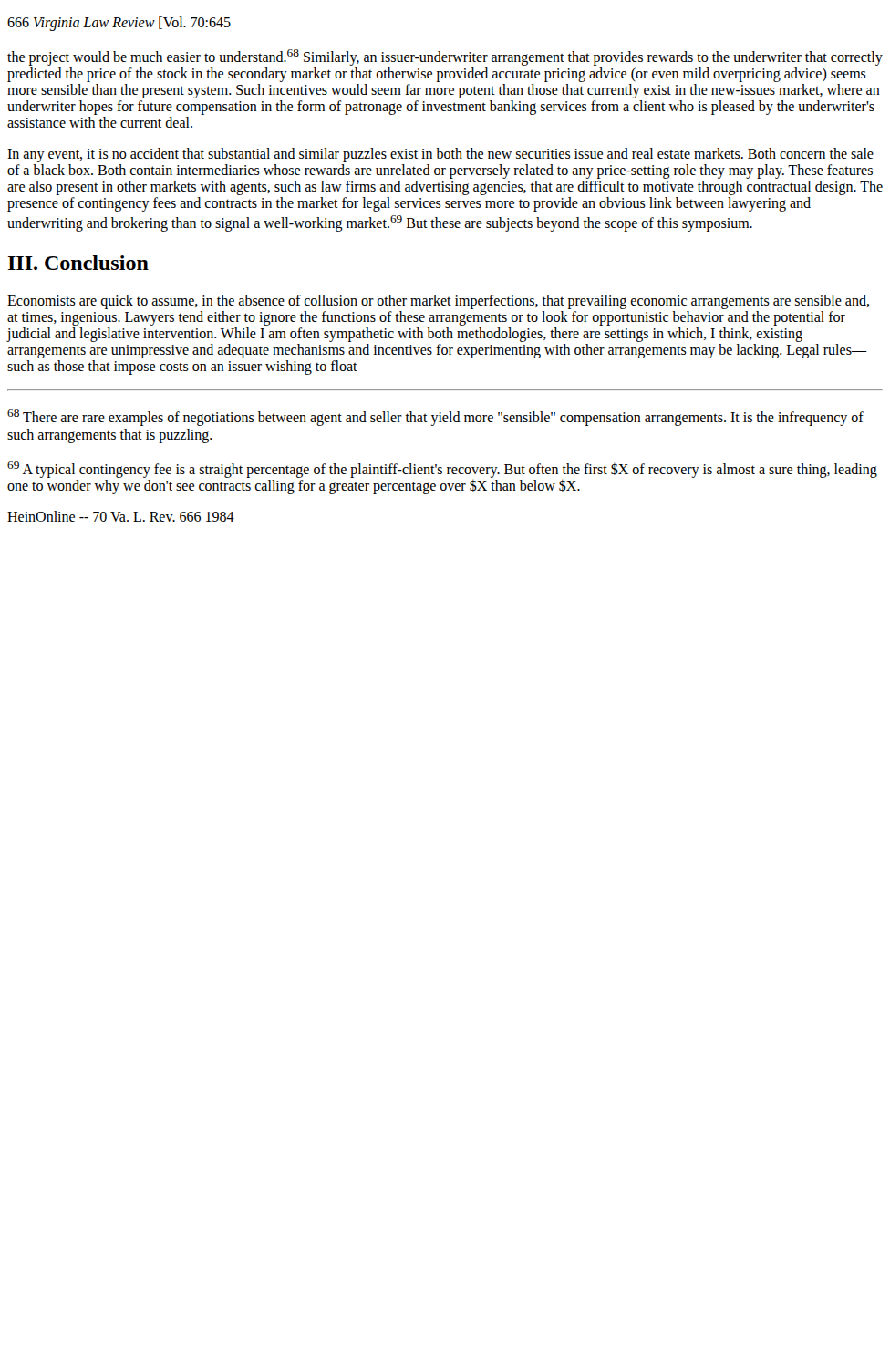666 Virginia Law Review [Vol. 70:645
the project would be much easier to understand.68 Similarly, an issuer-underwriter arrangement that provides rewards to the underwriter that correctly predicted the price of the stock in the secondary market or that otherwise provided accurate pricing advice (or even mild overpricing advice) seems more sensible than the present system. Such incentives would seem far more potent than those that currently exist in the new-issues market, where an underwriter hopes for future compensation in the form of patronage of investment banking services from a client who is pleased by the underwriter's assistance with the current deal.
In any event, it is no accident that substantial and similar puzzles exist in both the new securities issue and real estate markets. Both concern the sale of a black box. Both contain intermediaries whose rewards are unrelated or perversely related to any price-setting role they may play. These features are also present in other markets with agents, such as law firms and advertising agencies, that are difficult to motivate through contractual design. The presence of contingency fees and contracts in the market for legal services serves more to provide an obvious link between lawyering and underwriting and brokering than to signal a well-working market.69 But these are subjects beyond the scope of this symposium.
III. Conclusion
Economists are quick to assume, in the absence of collusion or other market imperfections, that prevailing economic arrangements are sensible and, at times, ingenious. Lawyers tend either to ignore the functions of these arrangements or to look for opportunistic behavior and the potential for judicial and legislative intervention. While I am often sympathetic with both methodologies, there are settings in which, I think, existing arrangements are unimpressive and adequate mechanisms and incentives for experimenting with other arrangements may be lacking. Legal rules—such as those that impose costs on an issuer wishing to float
68 There are rare examples of negotiations between agent and seller that yield more "sensible" compensation arrangements. It is the infrequency of such arrangements that is puzzling.
69 A typical contingency fee is a straight percentage of the plaintiff-client's recovery. But often the first $X of recovery is almost a sure thing, leading one to wonder why we don't see contracts calling for a greater percentage over $X than below $X.
HeinOnline -- 70 Va. L. Rev. 666 1984